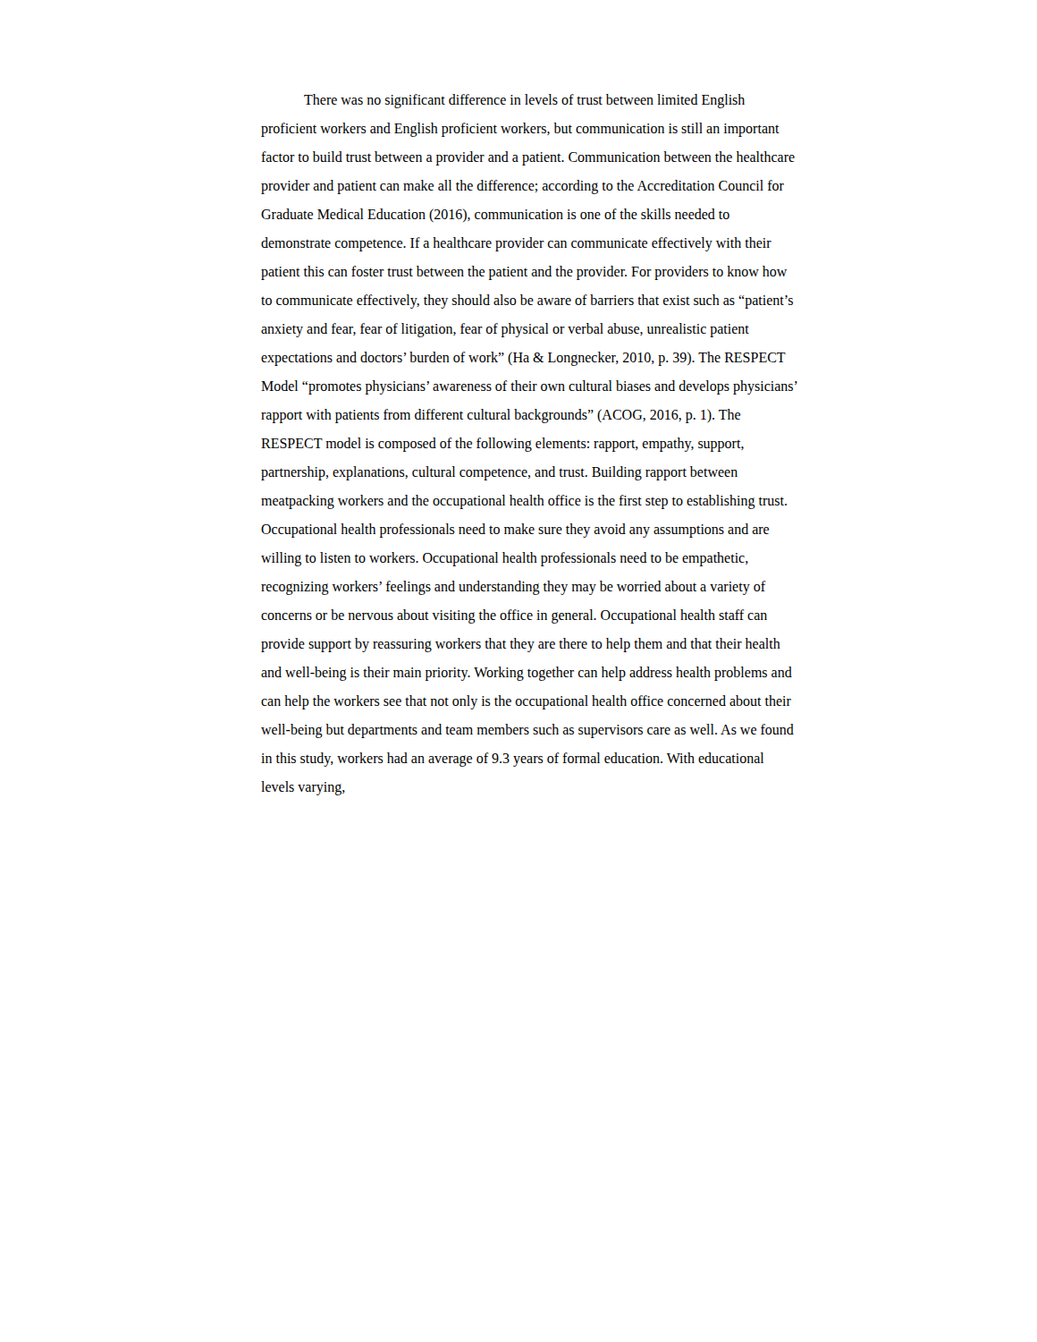There was no significant difference in levels of trust between limited English proficient workers and English proficient workers, but communication is still an important factor to build trust between a provider and a patient. Communication between the healthcare provider and patient can make all the difference; according to the Accreditation Council for Graduate Medical Education (2016), communication is one of the skills needed to demonstrate competence. If a healthcare provider can communicate effectively with their patient this can foster trust between the patient and the provider. For providers to know how to communicate effectively, they should also be aware of barriers that exist such as “patient’s anxiety and fear, fear of litigation, fear of physical or verbal abuse, unrealistic patient expectations and doctors’ burden of work” (Ha & Longnecker, 2010, p. 39). The RESPECT Model “promotes physicians’ awareness of their own cultural biases and develops physicians’ rapport with patients from different cultural backgrounds” (ACOG, 2016, p. 1). The RESPECT model is composed of the following elements: rapport, empathy, support, partnership, explanations, cultural competence, and trust. Building rapport between meatpacking workers and the occupational health office is the first step to establishing trust. Occupational health professionals need to make sure they avoid any assumptions and are willing to listen to workers. Occupational health professionals need to be empathetic, recognizing workers’ feelings and understanding they may be worried about a variety of concerns or be nervous about visiting the office in general. Occupational health staff can provide support by reassuring workers that they are there to help them and that their health and well-being is their main priority. Working together can help address health problems and can help the workers see that not only is the occupational health office concerned about their well-being but departments and team members such as supervisors care as well. As we found in this study, workers had an average of 9.3 years of formal education. With educational levels varying,